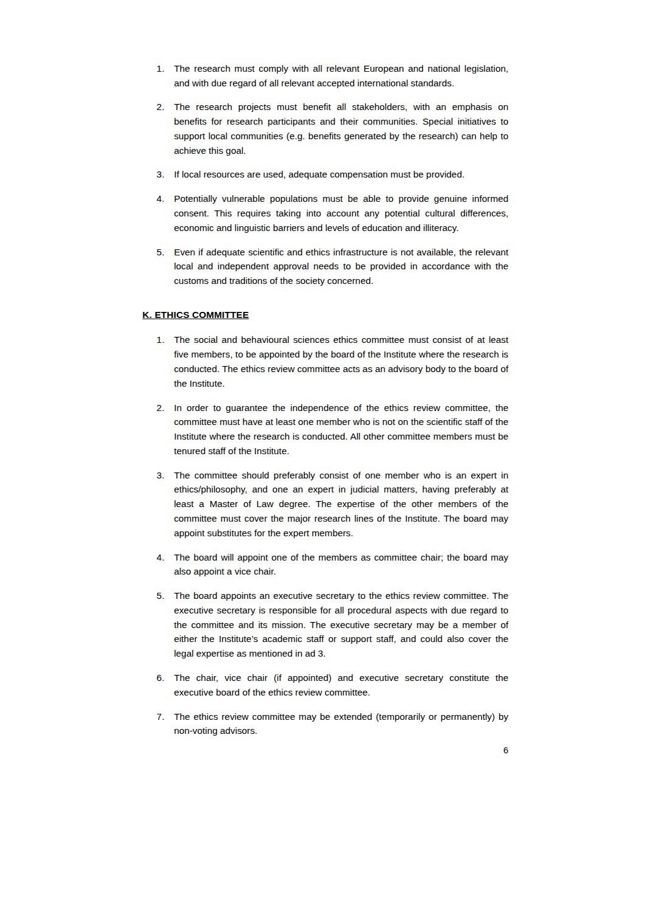The research must comply with all relevant European and national legislation, and with due regard of all relevant accepted international standards.
The research projects must benefit all stakeholders, with an emphasis on benefits for research participants and their communities. Special initiatives to support local communities (e.g. benefits generated by the research) can help to achieve this goal.
If local resources are used, adequate compensation must be provided.
Potentially vulnerable populations must be able to provide genuine informed consent. This requires taking into account any potential cultural differences, economic and linguistic barriers and levels of education and illiteracy.
Even if adequate scientific and ethics infrastructure is not available, the relevant local and independent approval needs to be provided in accordance with the customs and traditions of the society concerned.
K. ETHICS COMMITTEE
The social and behavioural sciences ethics committee must consist of at least five members, to be appointed by the board of the Institute where the research is conducted. The ethics review committee acts as an advisory body to the board of the Institute.
In order to guarantee the independence of the ethics review committee, the committee must have at least one member who is not on the scientific staff of the Institute where the research is conducted. All other committee members must be tenured staff of the Institute.
The committee should preferably consist of one member who is an expert in ethics/philosophy, and one an expert in judicial matters, having preferably at least a Master of Law degree. The expertise of the other members of the committee must cover the major research lines of the Institute. The board may appoint substitutes for the expert members.
The board will appoint one of the members as committee chair; the board may also appoint a vice chair.
The board appoints an executive secretary to the ethics review committee. The executive secretary is responsible for all procedural aspects with due regard to the committee and its mission. The executive secretary may be a member of either the Institute’s academic staff or support staff, and could also cover the legal expertise as mentioned in ad 3.
The chair, vice chair (if appointed) and executive secretary constitute the executive board of the ethics review committee.
The ethics review committee may be extended (temporarily or permanently) by non-voting advisors.
6